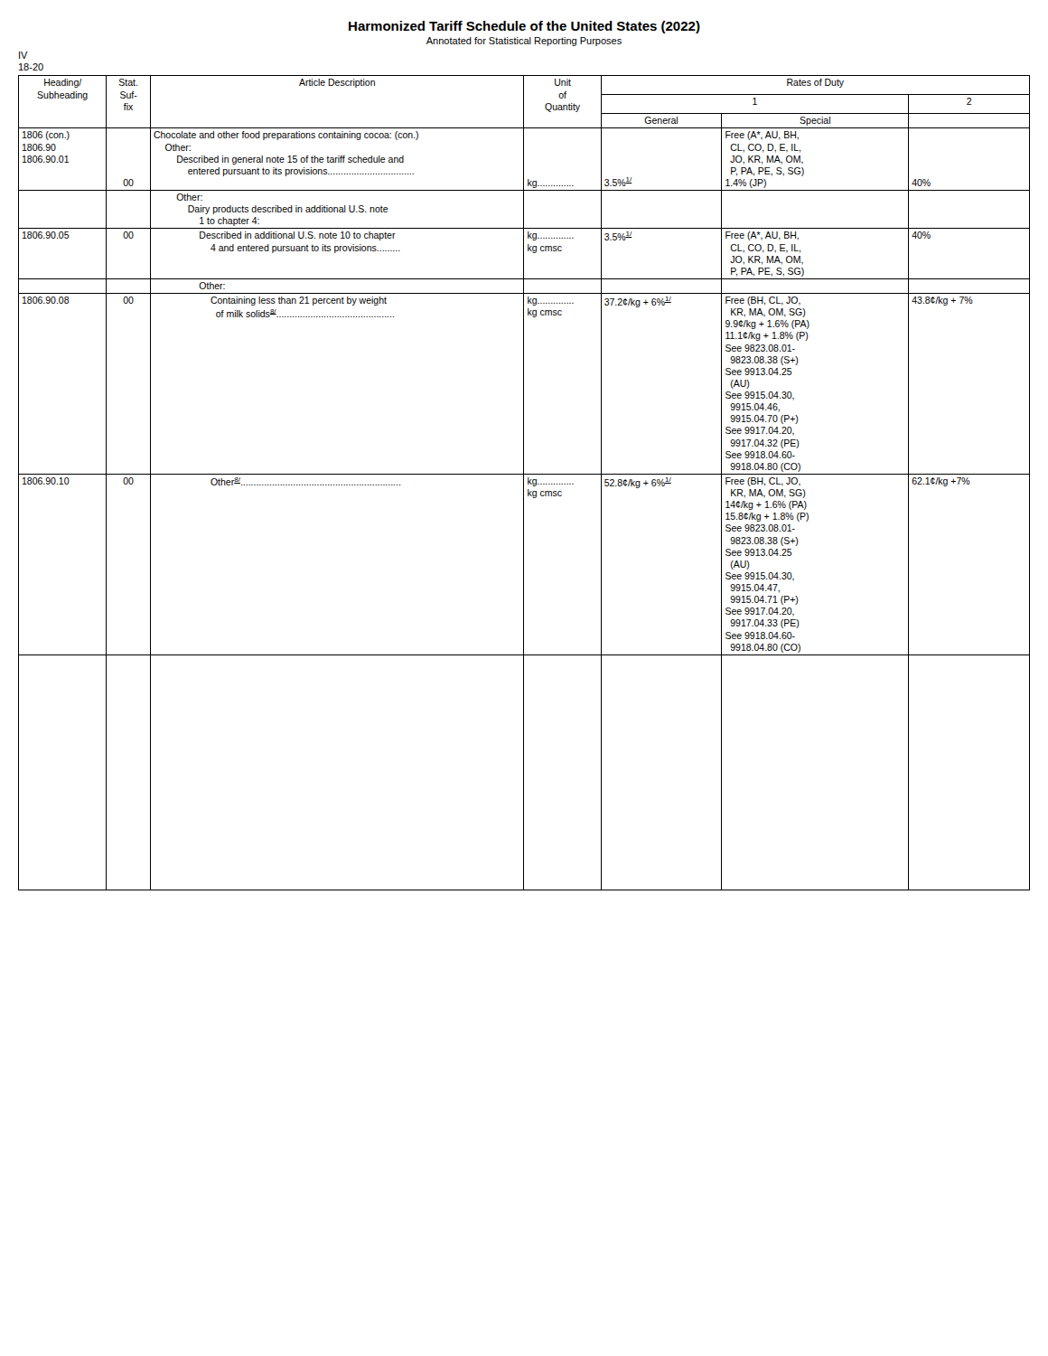Harmonized Tariff Schedule of the United States (2022)
Annotated for Statistical Reporting Purposes
IV
18-20
| Heading/ Subheading | Stat. Suf- fix | Article Description | Unit of Quantity | Rates of Duty |
| --- | --- | --- | --- | --- |
| 1 | 2 |
| | | | | General | Special | |
| 1806 (con.) 1806.90 1806.90.01 | 00 | Chocolate and other food preparations containing cocoa: (con.) Other: Described in general note 15 of the tariff schedule and entered pursuant to its provisions................................. | kg.............. | 3.5% 1/ | Free (A*, AU, BH, CL, CO, D, E, IL, JO, KR, MA, OM, P, PA, PE, S, SG) 1.4% (JP) | 40% |
| | | Other: Dairy products described in additional U.S. note 1 to chapter 4: | | | | |
| 1806.90.05 | 00 | Described in additional U.S. note 10 to chapter 4 and entered pursuant to its provisions......... | kg.............. kg cmsc | 3.5% 1/ | Free (A*, AU, BH, CL, CO, D, E, IL, JO, KR, MA, OM, P, PA, PE, S, SG) | 40% |
| | | Other: | | | | |
| 1806.90.08 | 00 | Containing less than 21 percent by weight of milk solids 8/ ............................................. | kg.............. kg cmsc | 37.2¢/kg + 6% 1/ | Free (BH, CL, JO, KR, MA, OM, SG) 9.9¢/kg + 1.6% (PA) 11.1¢/kg + 1.8% (P) See 9823.08.01- 9823.08.38 (S+) See 9913.04.25 (AU) See 9915.04.30, 9915.04.46, 9915.04.70 (P+) See 9917.04.20, 9917.04.32 (PE) See 9918.04.60- 9918.04.80 (CO) | 43.8¢/kg + 7% |
| 1806.90.10 | 00 | Other 8/ ............................................................. | kg.............. kg cmsc | 52.8¢/kg + 6% 1/ | Free (BH, CL, JO, KR, MA, OM, SG) 14¢/kg + 1.6% (PA) 15.8¢/kg + 1.8% (P) See 9823.08.01- 9823.08.38 (S+) See 9913.04.25 (AU) See 9915.04.30, 9915.04.47, 9915.04.71 (P+) See 9917.04.20, 9917.04.33 (PE) See 9918.04.60- 9918.04.80 (CO) | 62.1¢/kg +7% |